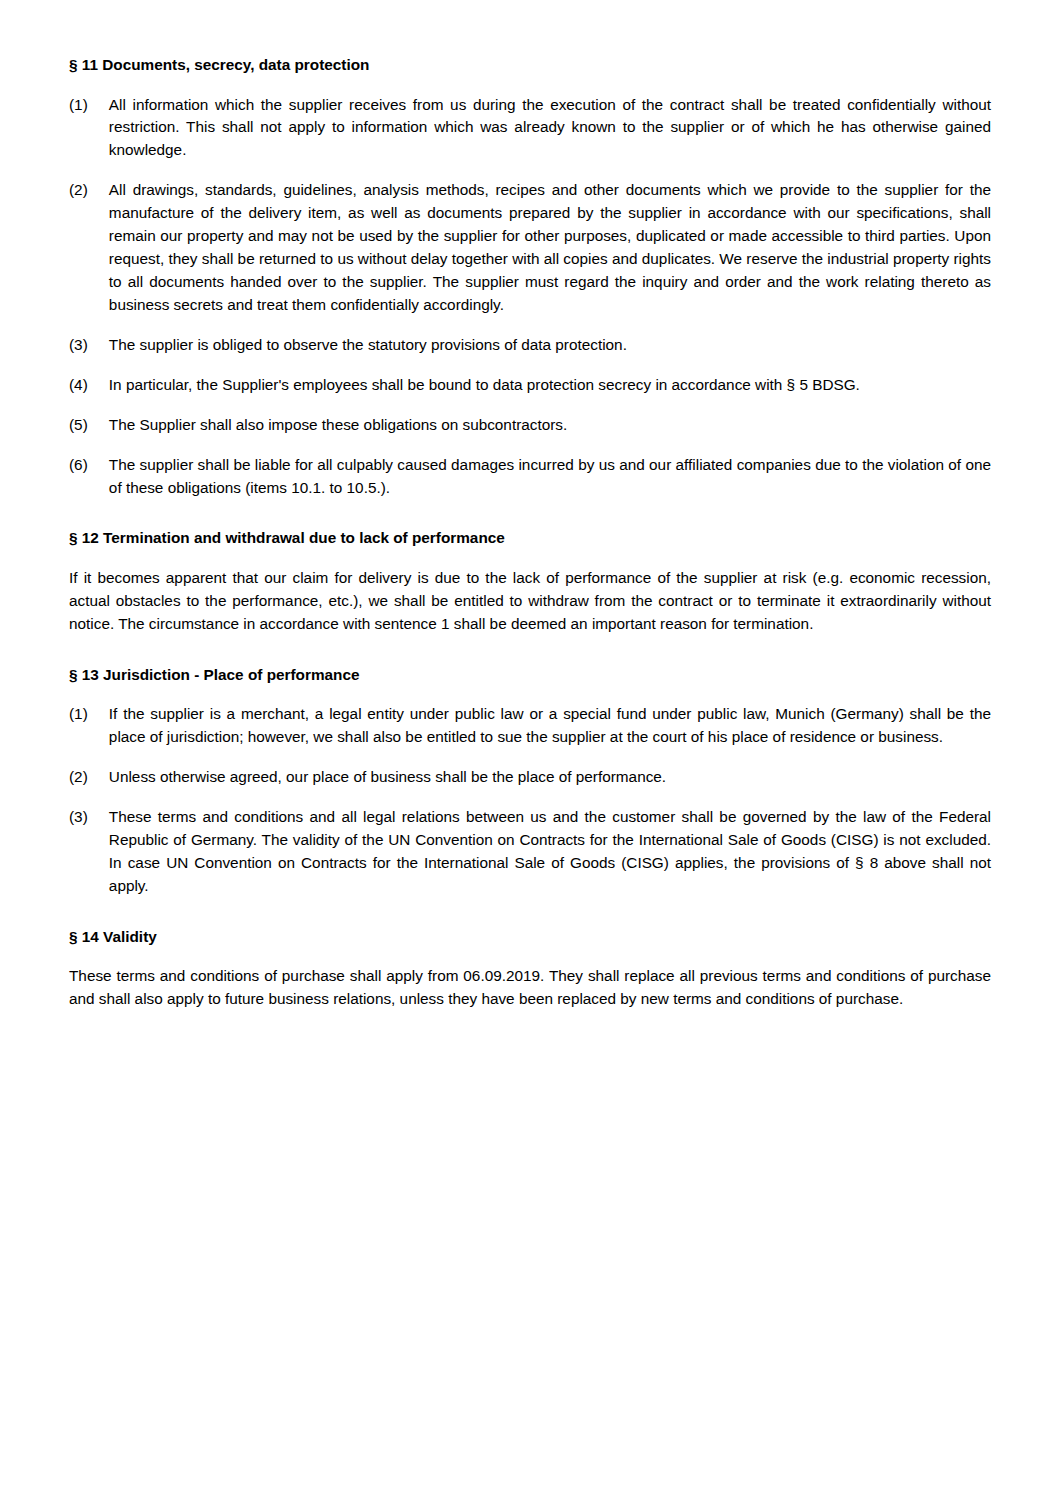§ 11 Documents, secrecy, data protection
(1) All information which the supplier receives from us during the execution of the contract shall be treated confidentially without restriction. This shall not apply to information which was already known to the supplier or of which he has otherwise gained knowledge.
(2) All drawings, standards, guidelines, analysis methods, recipes and other documents which we provide to the supplier for the manufacture of the delivery item, as well as documents prepared by the supplier in accordance with our specifications, shall remain our property and may not be used by the supplier for other purposes, duplicated or made accessible to third parties. Upon request, they shall be returned to us without delay together with all copies and duplicates. We reserve the industrial property rights to all documents handed over to the supplier. The supplier must regard the inquiry and order and the work relating thereto as business secrets and treat them confidentially accordingly.
(3) The supplier is obliged to observe the statutory provisions of data protection.
(4) In particular, the Supplier's employees shall be bound to data protection secrecy in accordance with § 5 BDSG.
(5) The Supplier shall also impose these obligations on subcontractors.
(6) The supplier shall be liable for all culpably caused damages incurred by us and our affiliated companies due to the violation of one of these obligations (items 10.1. to 10.5.).
§ 12 Termination and withdrawal due to lack of performance
If it becomes apparent that our claim for delivery is due to the lack of performance of the supplier at risk (e.g. economic recession, actual obstacles to the performance, etc.), we shall be entitled to withdraw from the contract or to terminate it extraordinarily without notice. The circumstance in accordance with sentence 1 shall be deemed an important reason for termination.
§ 13 Jurisdiction - Place of performance
(1) If the supplier is a merchant, a legal entity under public law or a special fund under public law, Munich (Germany) shall be the place of jurisdiction; however, we shall also be entitled to sue the supplier at the court of his place of residence or business.
(2) Unless otherwise agreed, our place of business shall be the place of performance.
(3) These terms and conditions and all legal relations between us and the customer shall be governed by the law of the Federal Republic of Germany. The validity of the UN Convention on Contracts for the International Sale of Goods (CISG) is not excluded. In case UN Convention on Contracts for the International Sale of Goods (CISG) applies, the provisions of § 8 above shall not apply.
§ 14 Validity
These terms and conditions of purchase shall apply from 06.09.2019. They shall replace all previous terms and conditions of purchase and shall also apply to future business relations, unless they have been replaced by new terms and conditions of purchase.